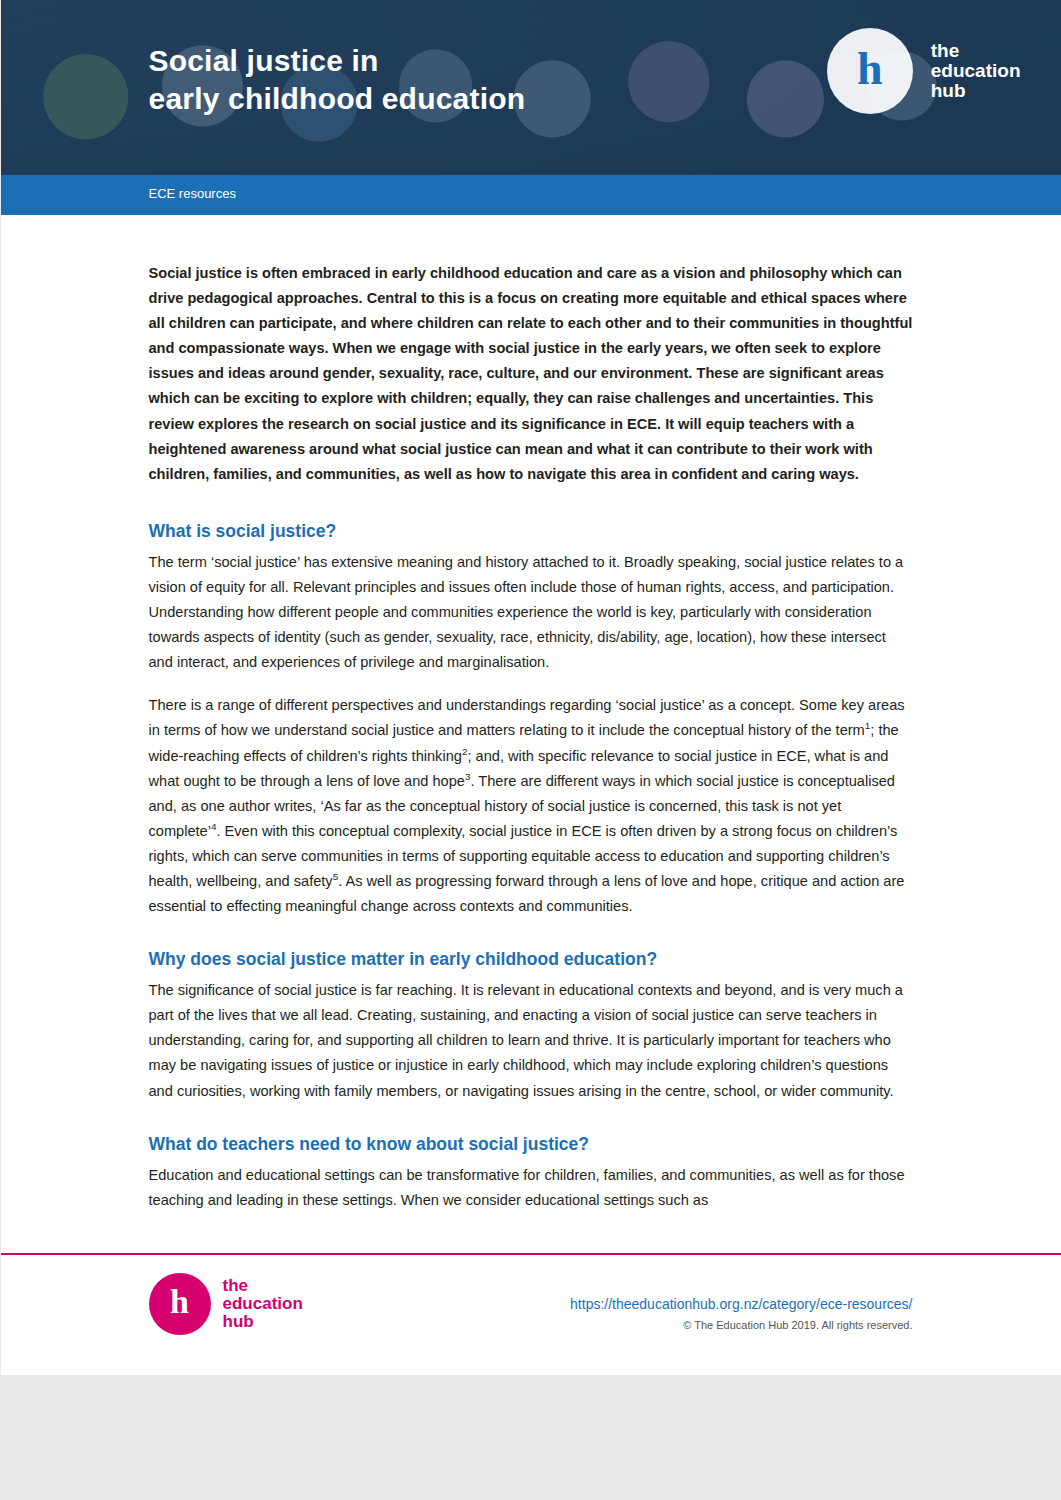h
theeducation hub
Social justice in
early childhood education
ECE resources
Social justice is often embraced in early childhood education and care as a vision and philosophy which can drive pedagogical approaches. Central to this is a focus on creating more equitable and ethical spaces where all children can participate, and where children can relate to each other and to their communities in thoughtful and compassionate ways. When we engage with social justice in the early years, we often seek to explore issues and ideas around gender, sexuality, race, culture, and our environment. These are significant areas which can be exciting to explore with children; equally, they can raise challenges and uncertainties. This review explores the research on social justice and its significance in ECE. It will equip teachers with a heightened awareness around what social justice can mean and what it can contribute to their work with children, families, and communities, as well as how to navigate this area in confident and caring ways.
What is social justice?
The term ‘social justice’ has extensive meaning and history attached to it. Broadly speaking, social justice relates to a vision of equity for all. Relevant principles and issues often include those of human rights, access, and participation. Understanding how different people and communities experience the world is key, particularly with consideration towards aspects of identity (such as gender, sexuality, race, ethnicity, dis/ability, age, location), how these intersect and interact, and experiences of privilege and marginalisation.
There is a range of different perspectives and understandings regarding ‘social justice’ as a concept. Some key areas in terms of how we understand social justice and matters relating to it include the conceptual history of the term1; the wide-reaching effects of children’s rights thinking2; and, with specific relevance to social justice in ECE, what is and what ought to be through a lens of love and hope3. There are different ways in which social justice is conceptualised and, as one author writes, ‘As far as the conceptual history of social justice is concerned, this task is not yet complete’4. Even with this conceptual complexity, social justice in ECE is often driven by a strong focus on children’s rights, which can serve communities in terms of supporting equitable access to education and supporting children’s health, wellbeing, and safety5. As well as progressing forward through a lens of love and hope, critique and action are essential to effecting meaningful change across contexts and communities.
Why does social justice matter in early childhood education?
The significance of social justice is far reaching. It is relevant in educational contexts and beyond, and is very much a part of the lives that we all lead. Creating, sustaining, and enacting a vision of social justice can serve teachers in understanding, caring for, and supporting all children to learn and thrive. It is particularly important for teachers who may be navigating issues of justice or injustice in early childhood, which may include exploring children’s questions and curiosities, working with family members, or navigating issues arising in the centre, school, or wider community.
What do teachers need to know about social justice?
Education and educational settings can be transformative for children, families, and communities, as well as for those teaching and leading in these settings. When we consider educational settings such as
h
the
education
hub
https://theeducationhub.org.nz/category/ece-resources/
© The Education Hub 2019. All rights reserved.